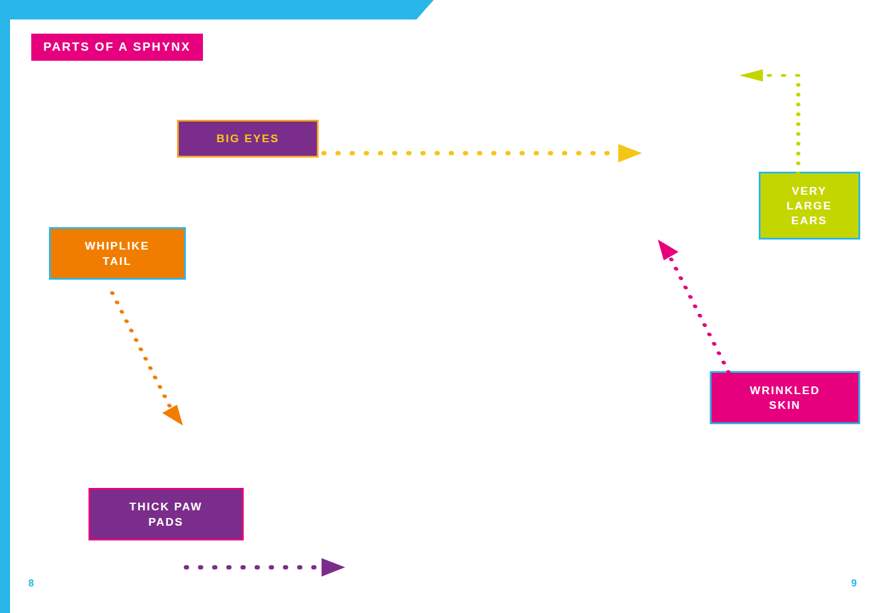Parts of a Sphynx
Big Eyes
Very
Large
Ears
Whiplike
Tail
Wrinkled
Skin
Thick Paw
Pads
8
9